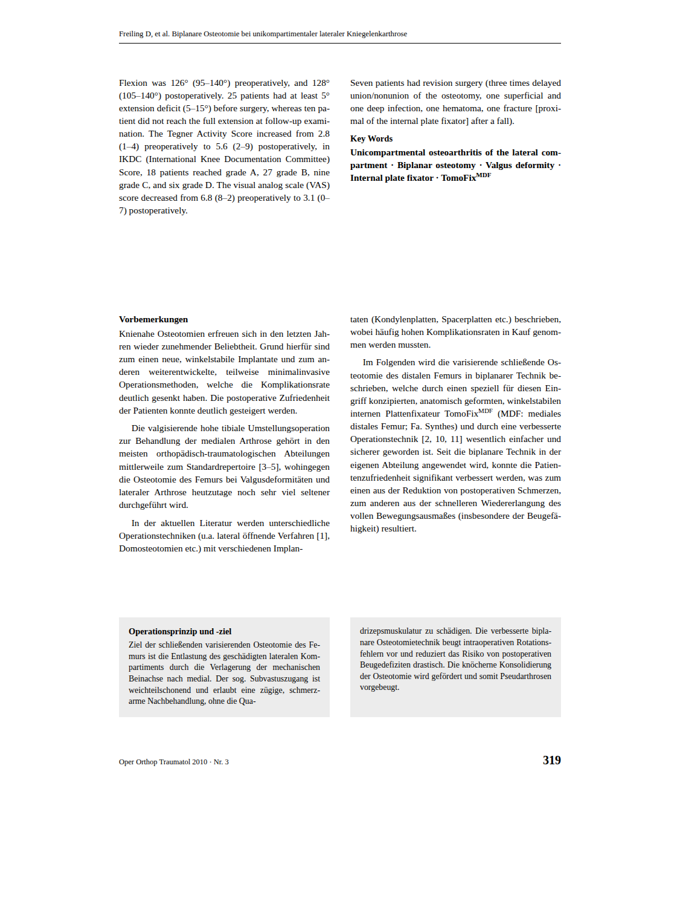Freiling D, et al. Biplanare Osteotomie bei unikompartimentaler lateraler Kniegelenkarthrose
Flexion was 126° (95–140°) preoperatively, and 128° (105–140°) postoperatively. 25 patients had at least 5° extension deficit (5–15°) before surgery, whereas ten patient did not reach the full extension at follow-up examination. The Tegner Activity Score increased from 2.8 (1–4) preoperatively to 5.6 (2–9) postoperatively, in IKDC (International Knee Documentation Committee) Score, 18 patients reached grade A, 27 grade B, nine grade C, and six grade D. The visual analog scale (VAS) score decreased from 6.8 (8–2) preoperatively to 3.1 (0–7) postoperatively.
Seven patients had revision surgery (three times delayed union/nonunion of the osteotomy, one superficial and one deep infection, one hematoma, one fracture [proximal of the internal plate fixator] after a fall).
Key Words
Unicompartmental osteoarthritis of the lateral compartment · Biplanar osteotomy · Valgus deformity · Internal plate fixator · TomoFixMDF
Vorbemerkungen
Knienahe Osteotomien erfreuen sich in den letzten Jahren wieder zunehmender Beliebtheit. Grund hierfür sind zum einen neue, winkelstabile Implantate und zum anderen weiterentwickelte, teilweise minimalinvasive Operationsmethoden, welche die Komplikationsrate deutlich gesenkt haben. Die postoperative Zufriedenheit der Patienten konnte deutlich gesteigert werden.
Die valgisierende hohe tibiale Umstellungsoperation zur Behandlung der medialen Arthrose gehört in den meisten orthopädisch-traumatologischen Abteilungen mittlerweile zum Standardrepertoire [3–5], wohingegen die Osteotomie des Femurs bei Valgusdeformitäten und lateraler Arthrose heutzutage noch sehr viel seltener durchgeführt wird.
In der aktuellen Literatur werden unterschiedliche Operationstechniken (u.a. lateral öffnende Verfahren [1], Domosteotomien etc.) mit verschiedenen Implan-
taten (Kondylenplatten, Spacerplatten etc.) beschrieben, wobei häufig hohen Komplikationsraten in Kauf genommen werden mussten.
Im Folgenden wird die varisierende schließende Osteotomie des distalen Femurs in biplanarer Technik beschrieben, welche durch einen speziell für diesen Eingriff konzipierten, anatomisch geformten, winkelstabilen internen Plattenfixateur TomoFixMDF (MDF: mediales distales Femur; Fa. Synthes) und durch eine verbesserte Operationstechnik [2, 10, 11] wesentlich einfacher und sicherer geworden ist. Seit die biplanare Technik in der eigenen Abteilung angewendet wird, konnte die Patientenzufriedenheit signifikant verbessert werden, was zum einen aus der Reduktion von postoperativen Schmerzen, zum anderen aus der schnelleren Wiedererlangung des vollen Bewegungsausmaßes (insbesondere der Beugefähigkeit) resultiert.
Operationsprinzip und -ziel
Ziel der schließenden varisierenden Osteotomie des Femurs ist die Entlastung des geschädigten lateralen Kompartiments durch die Verlagerung der mechanischen Beinachse nach medial. Der sog. Subvastuszugang ist weichteilschonend und erlaubt eine zügige, schmerzarme Nachbehandlung, ohne die Qua-
drizepsmuskulatur zu schädigen. Die verbesserte biplanare Osteotomietechnik beugt intraoperativen Rotationsfehlern vor und reduziert das Risiko von postoperativen Beugedefiziten drastisch. Die knöcherne Konsolidierung der Osteotomie wird gefördert und somit Pseudarthrosen vorgebeugt.
Oper Orthop Traumatol 2010 · Nr. 3 319